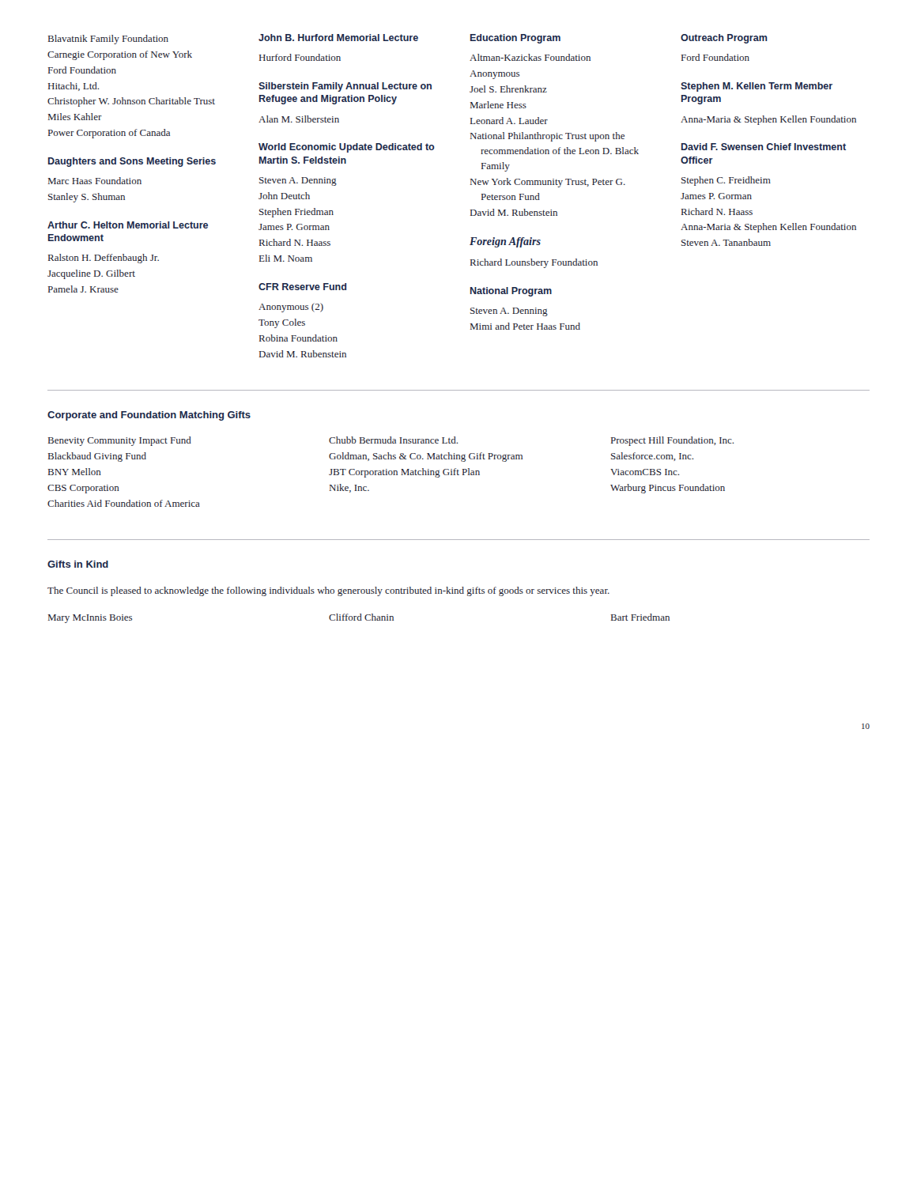Blavatnik Family Foundation
Carnegie Corporation of New York
Ford Foundation
Hitachi, Ltd.
Christopher W. Johnson Charitable Trust
Miles Kahler
Power Corporation of Canada
Daughters and Sons Meeting Series
Marc Haas Foundation
Stanley S. Shuman
Arthur C. Helton Memorial Lecture Endowment
Ralston H. Deffenbaugh Jr.
Jacqueline D. Gilbert
Pamela J. Krause
John B. Hurford Memorial Lecture
Hurford Foundation
Silberstein Family Annual Lecture on Refugee and Migration Policy
Alan M. Silberstein
World Economic Update Dedicated to Martin S. Feldstein
Steven A. Denning
John Deutch
Stephen Friedman
James P. Gorman
Richard N. Haass
Eli M. Noam
CFR Reserve Fund
Anonymous (2)
Tony Coles
Robina Foundation
David M. Rubenstein
Education Program
Altman-Kazickas Foundation
Anonymous
Joel S. Ehrenkranz
Marlene Hess
Leonard A. Lauder
National Philanthropic Trust upon the recommendation of the Leon D. Black Family
New York Community Trust, Peter G. Peterson Fund
David M. Rubenstein
Foreign Affairs
Richard Lounsbery Foundation
National Program
Steven A. Denning
Mimi and Peter Haas Fund
Outreach Program
Ford Foundation
Stephen M. Kellen Term Member Program
Anna-Maria & Stephen Kellen Foundation
David F. Swensen Chief Investment Officer
Stephen C. Freidheim
James P. Gorman
Richard N. Haass
Anna-Maria & Stephen Kellen Foundation
Steven A. Tananbaum
Corporate and Foundation Matching Gifts
Benevity Community Impact Fund
Blackbaud Giving Fund
BNY Mellon
CBS Corporation
Charities Aid Foundation of America
Chubb Bermuda Insurance Ltd.
Goldman, Sachs & Co. Matching Gift Program
JBT Corporation Matching Gift Plan
Nike, Inc.
Prospect Hill Foundation, Inc.
Salesforce.com, Inc.
ViacomCBS Inc.
Warburg Pincus Foundation
Gifts in Kind
The Council is pleased to acknowledge the following individuals who generously contributed in-kind gifts of goods or services this year.
Mary McInnis Boies
Clifford Chanin
Bart Friedman
10